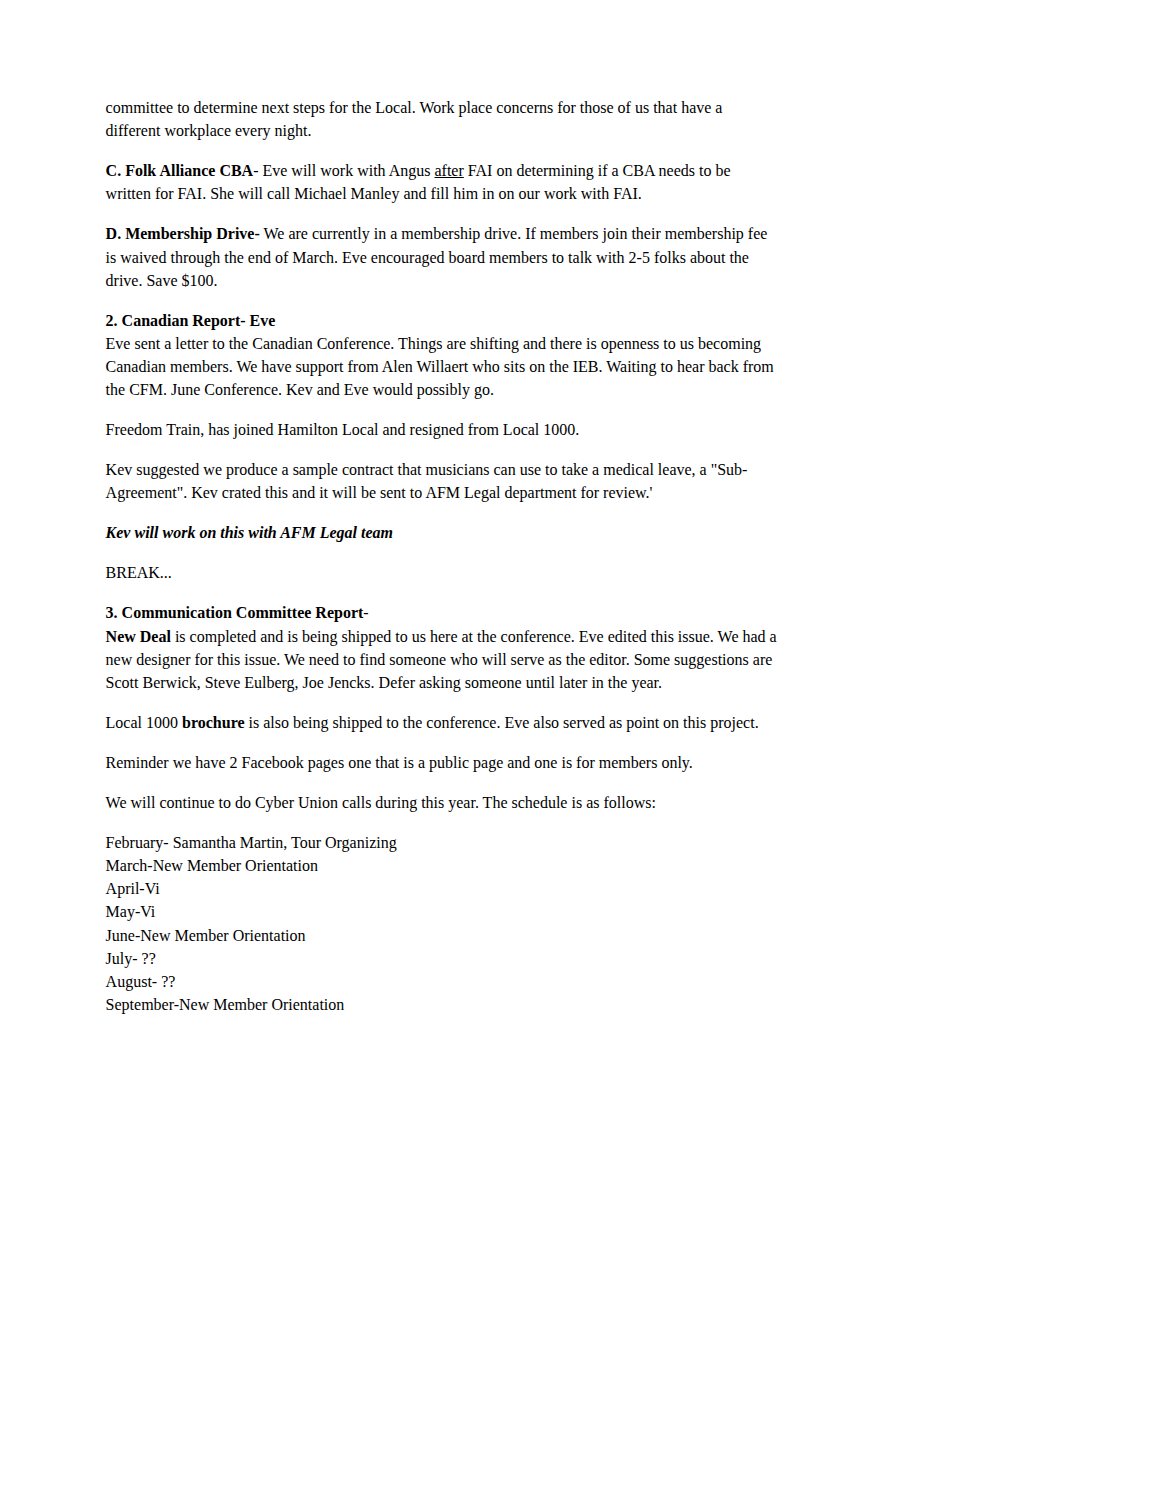committee to determine next steps for the Local. Work place concerns for those of us that have a different workplace every night.
C. Folk Alliance CBA- Eve will work with Angus after FAI on determining if a CBA needs to be written for FAI. She will call Michael Manley and fill him in on our work with FAI.
D. Membership Drive- We are currently in a membership drive. If members join their membership fee is waived through the end of March. Eve encouraged board members to talk with 2-5 folks about the drive. Save $100.
2. Canadian Report- Eve
Eve sent a letter to the Canadian Conference. Things are shifting and there is openness to us becoming Canadian members. We have support from Alen Willaert who sits on the IEB. Waiting to hear back from the CFM. June Conference. Kev and Eve would possibly go.
Freedom Train, has joined Hamilton Local and resigned from Local 1000.
Kev suggested we produce a sample contract that musicians can use to take a medical leave, a "Sub-Agreement". Kev crated this and it will be sent to AFM Legal department for review.'
Kev will work on this with AFM Legal team
BREAK...
3. Communication Committee Report-
New Deal is completed and is being shipped to us here at the conference. Eve edited this issue. We had a new designer for this issue. We need to find someone who will serve as the editor. Some suggestions are Scott Berwick, Steve Eulberg, Joe Jencks. Defer asking someone until later in the year.
Local 1000 brochure is also being shipped to the conference. Eve also served as point on this project.
Reminder we have 2 Facebook pages one that is a public page and one is for members only.
We will continue to do Cyber Union calls during this year. The schedule is as follows:
February- Samantha Martin, Tour Organizing
March-New Member Orientation
April-Vi
May-Vi
June-New Member Orientation
July- ??
August- ??
September-New Member Orientation